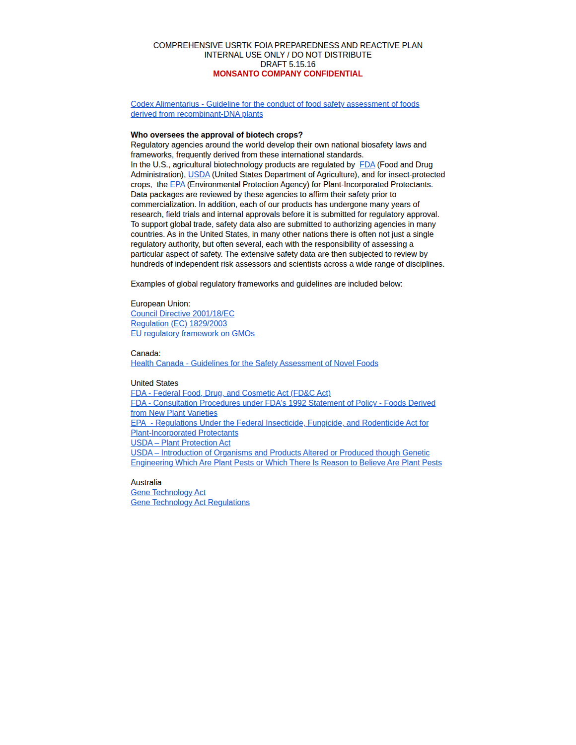COMPREHENSIVE USRTK FOIA PREPAREDNESS AND REACTIVE PLAN
INTERNAL USE ONLY / DO NOT DISTRIBUTE
DRAFT 5.15.16
MONSANTO COMPANY CONFIDENTIAL
Codex Alimentarius - Guideline for the conduct of food safety assessment of foods derived from recombinant-DNA plants
Who oversees the approval of biotech crops?
Regulatory agencies around the world develop their own national biosafety laws and frameworks, frequently derived from these international standards.
In the U.S., agricultural biotechnology products are regulated by FDA (Food and Drug Administration), USDA (United States Department of Agriculture), and for insect-protected crops, the EPA (Environmental Protection Agency) for Plant-Incorporated Protectants. Data packages are reviewed by these agencies to affirm their safety prior to commercialization. In addition, each of our products has undergone many years of research, field trials and internal approvals before it is submitted for regulatory approval.
To support global trade, safety data also are submitted to authorizing agencies in many countries. As in the United States, in many other nations there is often not just a single regulatory authority, but often several, each with the responsibility of assessing a particular aspect of safety. The extensive safety data are then subjected to review by hundreds of independent risk assessors and scientists across a wide range of disciplines.
Examples of global regulatory frameworks and guidelines are included below:
European Union:
Council Directive 2001/18/EC
Regulation (EC) 1829/2003
EU regulatory framework on GMOs
Canada:
Health Canada - Guidelines for the Safety Assessment of Novel Foods
United States
FDA - Federal Food, Drug, and Cosmetic Act (FD&C Act)
FDA - Consultation Procedures under FDA's 1992 Statement of Policy - Foods Derived from New Plant Varieties
EPA - Regulations Under the Federal Insecticide, Fungicide, and Rodenticide Act for Plant-Incorporated Protectants
USDA – Plant Protection Act
USDA – Introduction of Organisms and Products Altered or Produced though Genetic Engineering Which Are Plant Pests or Which There Is Reason to Believe Are Plant Pests
Australia
Gene Technology Act
Gene Technology Act Regulations